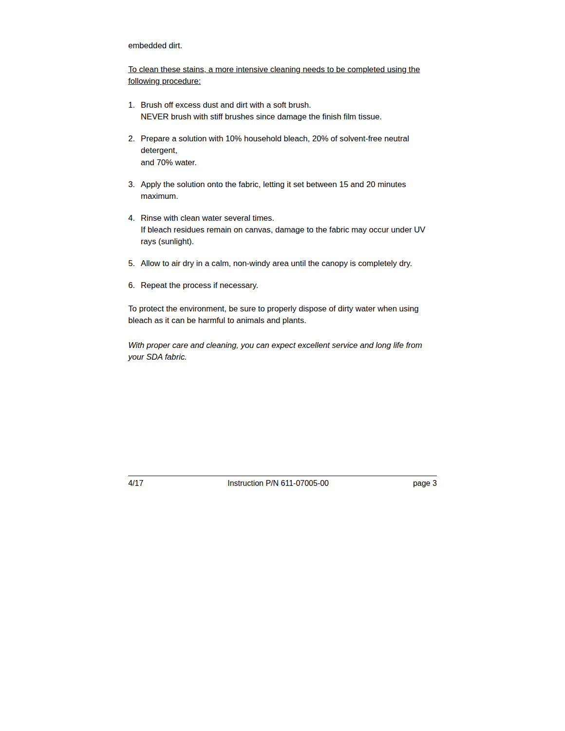embedded dirt.
To clean these stains, a more intensive cleaning needs to be completed using the following procedure:
Brush off excess dust and dirt with a soft brush. NEVER brush with stiff brushes since damage the finish film tissue.
Prepare a solution with 10% household bleach, 20% of solvent-free neutral detergent, and 70% water.
Apply the solution onto the fabric, letting it set between 15 and 20 minutes maximum.
Rinse with clean water several times. If bleach residues remain on canvas, damage to the fabric may occur under UV rays (sunlight).
Allow to air dry in a calm, non-windy area until the canopy is completely dry.
Repeat the process if necessary.
To protect the environment, be sure to properly dispose of dirty water when using bleach as it can be harmful to animals and plants.
With proper care and cleaning, you can expect excellent service and long life from your SDA fabric.
4/17 Instruction P/N 611-07005-00 page 3